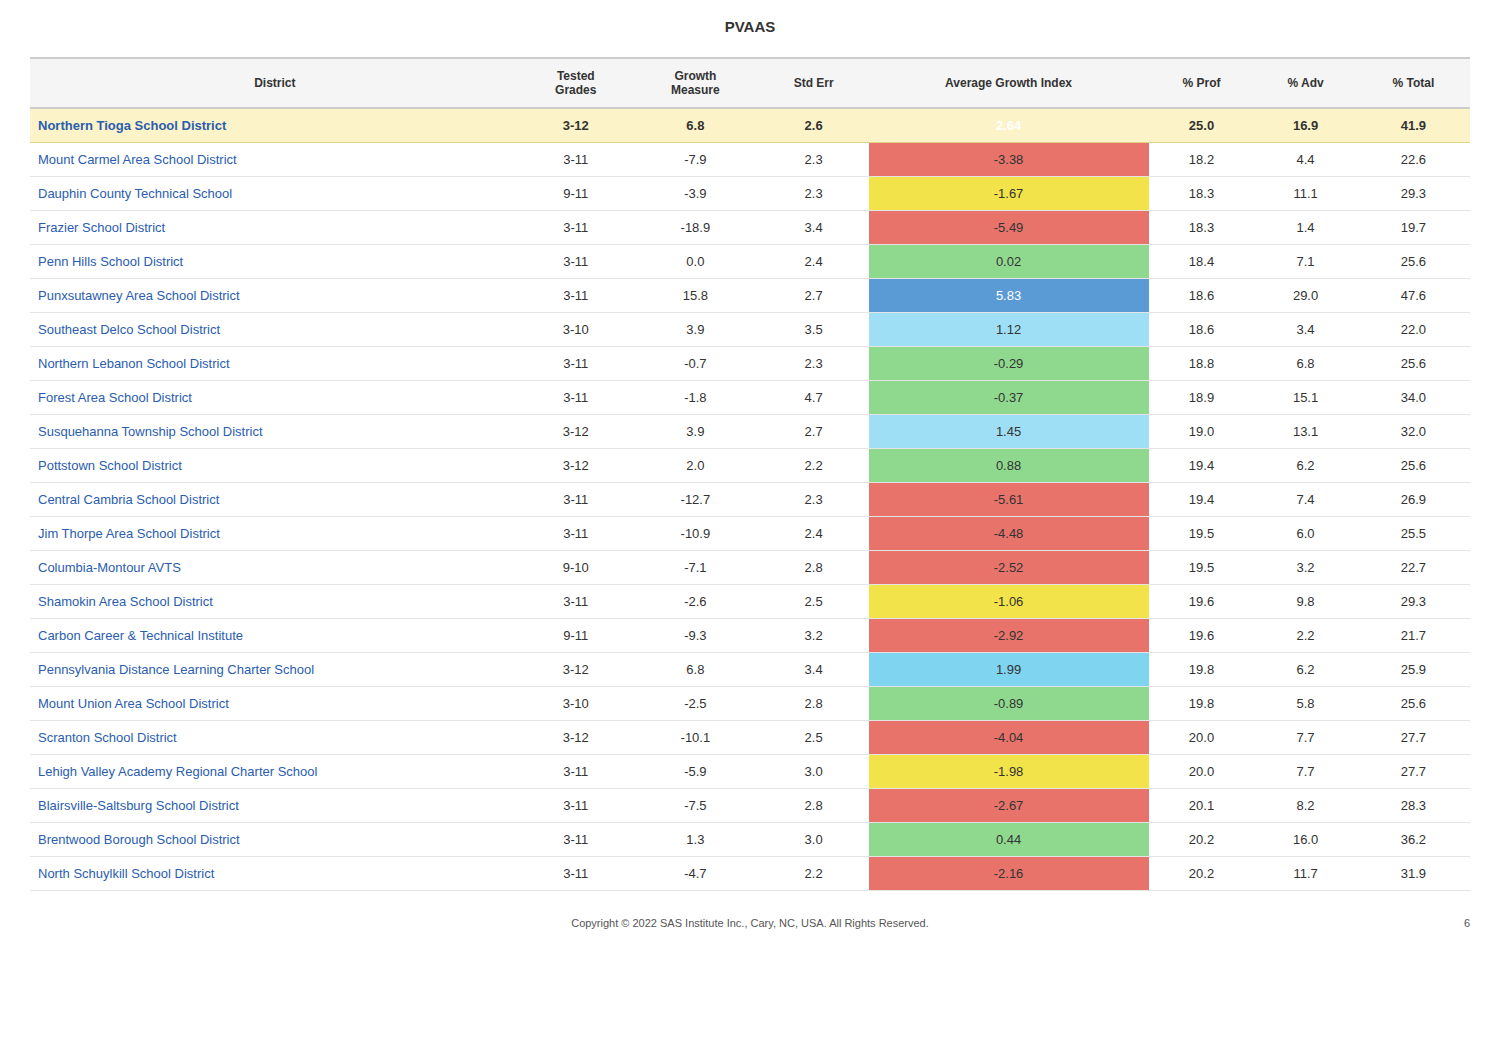PVAAS
| District | Tested Grades | Growth Measure | Std Err | Average Growth Index | % Prof | % Adv | % Total |
| --- | --- | --- | --- | --- | --- | --- | --- |
| Northern Tioga School District | 3-12 | 6.8 | 2.6 | 2.64 | 25.0 | 16.9 | 41.9 |
| Mount Carmel Area School District | 3-11 | -7.9 | 2.3 | -3.38 | 18.2 | 4.4 | 22.6 |
| Dauphin County Technical School | 9-11 | -3.9 | 2.3 | -1.67 | 18.3 | 11.1 | 29.3 |
| Frazier School District | 3-11 | -18.9 | 3.4 | -5.49 | 18.3 | 1.4 | 19.7 |
| Penn Hills School District | 3-11 | 0.0 | 2.4 | 0.02 | 18.4 | 7.1 | 25.6 |
| Punxsutawney Area School District | 3-11 | 15.8 | 2.7 | 5.83 | 18.6 | 29.0 | 47.6 |
| Southeast Delco School District | 3-10 | 3.9 | 3.5 | 1.12 | 18.6 | 3.4 | 22.0 |
| Northern Lebanon School District | 3-11 | -0.7 | 2.3 | -0.29 | 18.8 | 6.8 | 25.6 |
| Forest Area School District | 3-11 | -1.8 | 4.7 | -0.37 | 18.9 | 15.1 | 34.0 |
| Susquehanna Township School District | 3-12 | 3.9 | 2.7 | 1.45 | 19.0 | 13.1 | 32.0 |
| Pottstown School District | 3-12 | 2.0 | 2.2 | 0.88 | 19.4 | 6.2 | 25.6 |
| Central Cambria School District | 3-11 | -12.7 | 2.3 | -5.61 | 19.4 | 7.4 | 26.9 |
| Jim Thorpe Area School District | 3-11 | -10.9 | 2.4 | -4.48 | 19.5 | 6.0 | 25.5 |
| Columbia-Montour AVTS | 9-10 | -7.1 | 2.8 | -2.52 | 19.5 | 3.2 | 22.7 |
| Shamokin Area School District | 3-11 | -2.6 | 2.5 | -1.06 | 19.6 | 9.8 | 29.3 |
| Carbon Career & Technical Institute | 9-11 | -9.3 | 3.2 | -2.92 | 19.6 | 2.2 | 21.7 |
| Pennsylvania Distance Learning Charter School | 3-12 | 6.8 | 3.4 | 1.99 | 19.8 | 6.2 | 25.9 |
| Mount Union Area School District | 3-10 | -2.5 | 2.8 | -0.89 | 19.8 | 5.8 | 25.6 |
| Scranton School District | 3-12 | -10.1 | 2.5 | -4.04 | 20.0 | 7.7 | 27.7 |
| Lehigh Valley Academy Regional Charter School | 3-11 | -5.9 | 3.0 | -1.98 | 20.0 | 7.7 | 27.7 |
| Blairsville-Saltsburg School District | 3-11 | -7.5 | 2.8 | -2.67 | 20.1 | 8.2 | 28.3 |
| Brentwood Borough School District | 3-11 | 1.3 | 3.0 | 0.44 | 20.2 | 16.0 | 36.2 |
| North Schuylkill School District | 3-11 | -4.7 | 2.2 | -2.16 | 20.2 | 11.7 | 31.9 |
Copyright © 2022 SAS Institute Inc., Cary, NC, USA. All Rights Reserved. 6